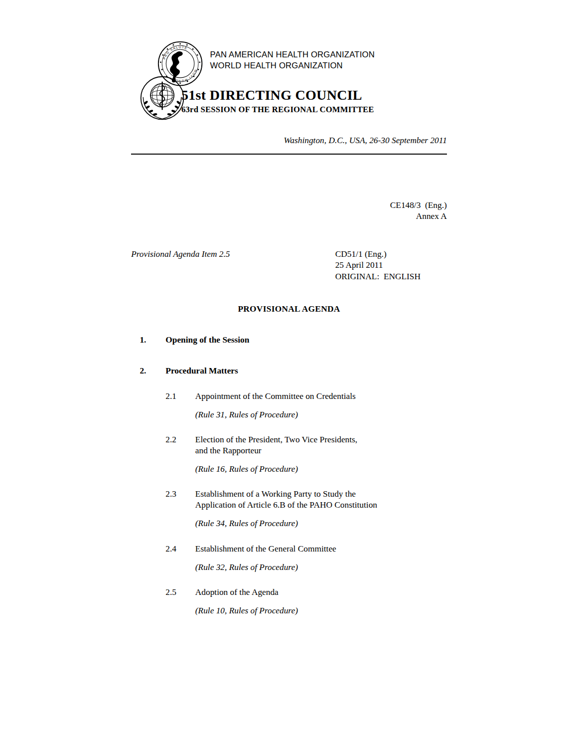PRO SALUTE NOVI MUNDI
PAN AMERICAN HEALTH ORGANIZATION
WORLD HEALTH ORGANIZATION
51st DIRECTING COUNCIL
63rd SESSION OF THE REGIONAL COMMITTEE
Washington, D.C., USA, 26-30 September 2011
CE148/3 (Eng.)
Annex A
Provisional Agenda Item 2.5
CD51/1 (Eng.)
25 April 2011
ORIGINAL: ENGLISH
PROVISIONAL AGENDA
1. Opening of the Session
2. Procedural Matters
2.1 Appointment of the Committee on Credentials
(Rule 31, Rules of Procedure)
2.2 Election of the President, Two Vice Presidents, and the Rapporteur
(Rule 16, Rules of Procedure)
2.3 Establishment of a Working Party to Study the Application of Article 6.B of the PAHO Constitution
(Rule 34, Rules of Procedure)
2.4 Establishment of the General Committee
(Rule 32, Rules of Procedure)
2.5 Adoption of the Agenda
(Rule 10, Rules of Procedure)